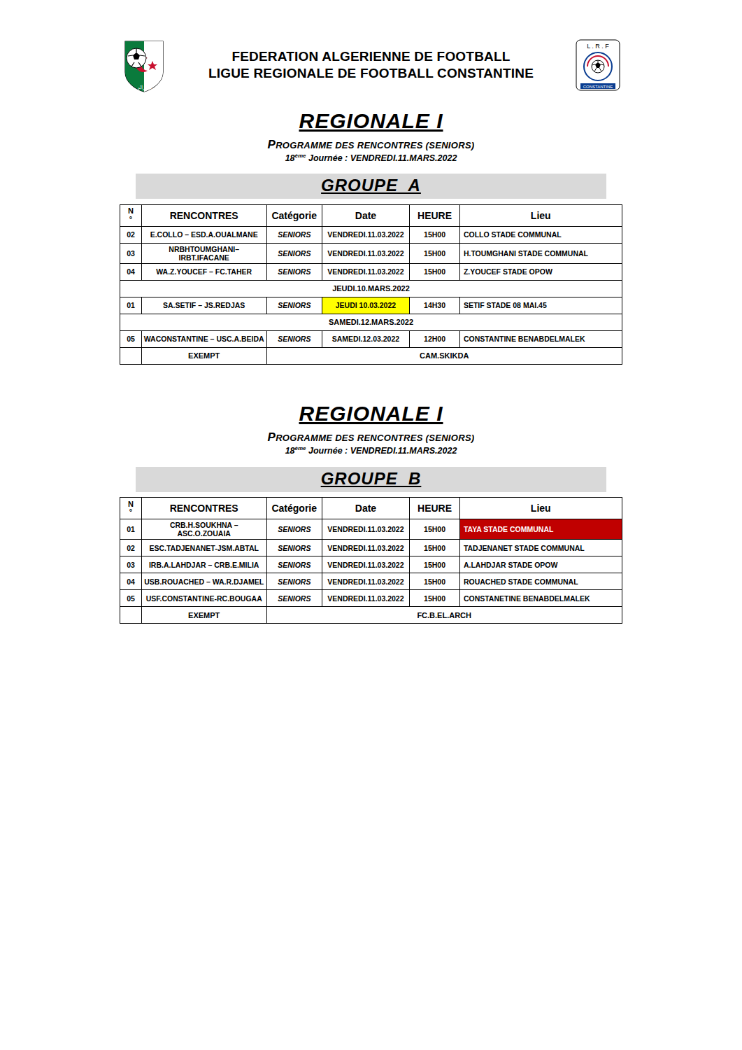الجزائر
FEDERATION ALGERIENNE DE FOOTBALL
LIGUE REGIONALE DE FOOTBALL CONSTANTINE
L . R . F CONSTANTINE
REGIONALE I
PROGRAMME DES RENCONTRES (SENIORS)
18ème Journée : VENDREDI.11.MARS.2022
GROUPE A
| N ° | RENCONTRES | Catégorie | Date | HEURE | Lieu |
| --- | --- | --- | --- | --- | --- |
| 02 | E.COLLO – ESD.A.OUALMANE | SENIORS | VENDREDI.11.03.2022 | 15H00 | COLLO STADE COMMUNAL |
| 03 | NRBHTOUMGHANI– IRBT.IFACANE | SENIORS | VENDREDI.11.03.2022 | 15H00 | H.TOUMGHANI STADE COMMUNAL |
| 04 | WA.Z.YOUCEF – FC.TAHER | SENIORS | VENDREDI.11.03.2022 | 15H00 | Z.YOUCEF STADE OPOW |
| JEUDI.10.MARS.2022 |
| 01 | SA.SETIF – JS.REDJAS | SENIORS | JEUDI 10.03.2022 | 14H30 | SETIF STADE 08 MAI.45 |
| SAMEDI.12.MARS.2022 |
| 05 | WACONSTANTINE – USC.A.BEIDA | SENIORS | SAMEDI.12.03.2022 | 12H00 | CONSTANTINE BENABDELMALEK |
| | EXEMPT | CAM.SKIKDA |
REGIONALE I
PROGRAMME DES RENCONTRES (SENIORS)
18ème Journée : VENDREDI.11.MARS.2022
GROUPE B
| N ° | RENCONTRES | Catégorie | Date | HEURE | Lieu |
| --- | --- | --- | --- | --- | --- |
| 01 | CRB.H.SOUKHNA – ASC.O.ZOUAIA | SENIORS | VENDREDI.11.03.2022 | 15H00 | TAYA STADE COMMUNAL |
| 02 | ESC.TADJENANET-JSM.ABTAL | SENIORS | VENDREDI.11.03.2022 | 15H00 | TADJENANET STADE COMMUNAL |
| 03 | IRB.A.LAHDJAR – CRB.E.MILIA | SENIORS | VENDREDI.11.03.2022 | 15H00 | A.LAHDJAR STADE OPOW |
| 04 | USB.ROUACHED – WA.R.DJAMEL | SENIORS | VENDREDI.11.03.2022 | 15H00 | ROUACHED STADE COMMUNAL |
| 05 | USF.CONSTANTINE-RC.BOUGAA | SENIORS | VENDREDI.11.03.2022 | 15H00 | CONSTANETINE BENABDELMALEK |
| | EXEMPT | FC.B.EL.ARCH |